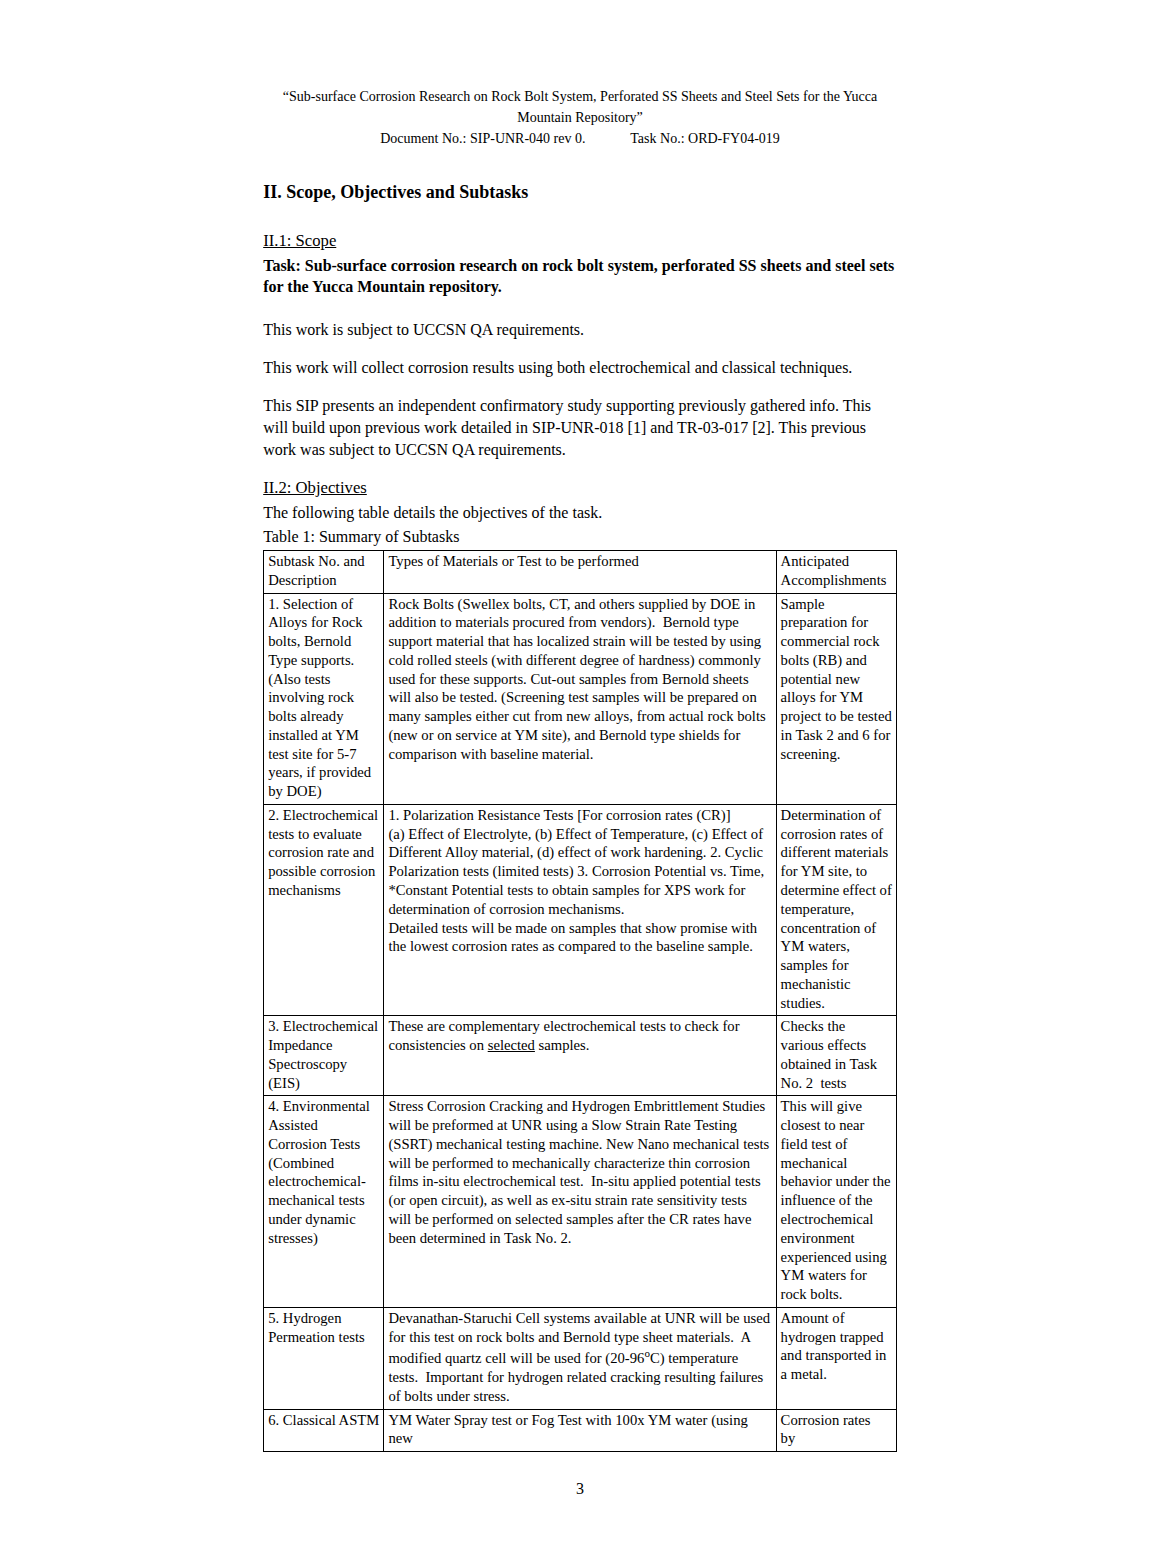“Sub-surface Corrosion Research on Rock Bolt System, Perforated SS Sheets and Steel Sets for the Yucca Mountain Repository” Document No.: SIP-UNR-040 rev 0.Task No.: ORD-FY04-019
II. Scope, Objectives and Subtasks
II.1: Scope
Task: Sub-surface corrosion research on rock bolt system, perforated SS sheets and steel sets for the Yucca Mountain repository.
This work is subject to UCCSN QA requirements.
This work will collect corrosion results using both electrochemical and classical techniques.
This SIP presents an independent confirmatory study supporting previously gathered info. This will build upon previous work detailed in SIP-UNR-018 [1] and TR-03-017 [2]. This previous work was subject to UCCSN QA requirements.
II.2: Objectives
The following table details the objectives of the task.
Table 1: Summary of Subtasks
| Subtask No. and Description | Types of Materials or Test to be performed | Anticipated Accomplishments |
| 1. Selection of Alloys for Rock bolts, Bernold Type supports. (Also tests involving rock bolts already installed at YM test site for 5-7 years, if provided by DOE) | Rock Bolts (Swellex bolts, CT, and others supplied by DOE in addition to materials procured from vendors). Bernold type support material that has localized strain will be tested by using cold rolled steels (with different degree of hardness) commonly used for these supports. Cut-out samples from Bernold sheets will also be tested. (Screening test samples will be prepared on many samples either cut from new alloys, from actual rock bolts (new or on service at YM site), and Bernold type shields for comparison with baseline material. | Sample preparation for commercial rock bolts (RB) and potential new alloys for YM project to be tested in Task 2 and 6 for screening. |
| 2. Electrochemical tests to evaluate corrosion rate and possible corrosion mechanisms | 1. Polarization Resistance Tests [For corrosion rates (CR)] (a) Effect of Electrolyte, (b) Effect of Temperature, (c) Effect of Different Alloy material, (d) effect of work hardening. 2. Cyclic Polarization tests (limited tests) 3. Corrosion Potential vs. Time, *Constant Potential tests to obtain samples for XPS work for determination of corrosion mechanisms. Detailed tests will be made on samples that show promise with the lowest corrosion rates as compared to the baseline sample. | Determination of corrosion rates of different materials for YM site, to determine effect of temperature, concentration of YM waters, samples for mechanistic studies. |
| 3. Electrochemical Impedance Spectroscopy (EIS) | These are complementary electrochemical tests to check for consistencies on selected samples. | Checks the various effects obtained in Task No. 2 tests |
| 4. Environmental Assisted Corrosion Tests (Combined electrochemical-mechanical tests under dynamic stresses) | Stress Corrosion Cracking and Hydrogen Embrittlement Studies will be preformed at UNR using a Slow Strain Rate Testing (SSRT) mechanical testing machine. New Nano mechanical tests will be performed to mechanically characterize thin corrosion films in-situ electrochemical test. In-situ applied potential tests (or open circuit), as well as ex-situ strain rate sensitivity tests will be performed on selected samples after the CR rates have been determined in Task No. 2. | This will give closest to near field test of mechanical behavior under the influence of the electrochemical environment experienced using YM waters for rock bolts. |
| 5. Hydrogen Permeation tests | Devanathan-Staruchi Cell systems available at UNR will be used for this test on rock bolts and Bernold type sheet materials. A modified quartz cell will be used for (20-96 o C) temperature tests. Important for hydrogen related cracking resulting failures of bolts under stress. | Amount of hydrogen trapped and transported in a metal. |
| 6. Classical ASTM | YM Water Spray test or Fog Test with 100x YM water (using new | Corrosion rates by |
3